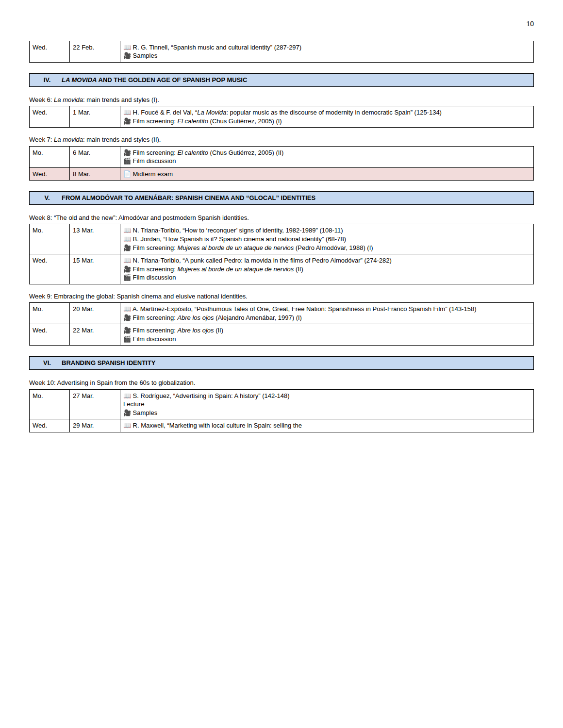10
| Wed. | 22 Feb. | 📖 R. G. Tinnell, “Spanish music and cultural identity” (287-297) 🎥 Samples |
IV. LA MOVIDA AND THE GOLDEN AGE OF SPANISH POP MUSIC
Week 6: La movida: main trends and styles (I).
| Wed. | 1 Mar. | 📖 H. Foucé & F. del Val, “ La Movida : popular music as the discourse of modernity in democratic Spain” (125-134) 🎥 Film screening: El calentito (Chus Gutiérrez, 2005) (I) |
Week 7: La movida: main trends and styles (II).
| Mo. | 6 Mar. | 🎥 Film screening: El calentito (Chus Gutiérrez, 2005) (II) 🎬 Film discussion |
| Wed. | 8 Mar. | 📄 Midterm exam |
V. FROM ALMODÓVAR TO AMENÁBAR: SPANISH CINEMA AND “GLOCAL” IDENTITIES
Week 8: “The old and the new”: Almodóvar and postmodern Spanish identities.
| Mo. | 13 Mar. | 📖 N. Triana-Toribio, “How to ‘reconquer’ signs of identity, 1982-1989” (108-11) 📖 B. Jordan, “How Spanish is it? Spanish cinema and national identity” (68-78) 🎥 Film screening: Mujeres al borde de un ataque de nervios (Pedro Almodóvar, 1988) (I) |
| Wed. | 15 Mar. | 📖 N. Triana-Toribio, “A punk called Pedro: la movida in the films of Pedro Almodóvar” (274-282) 🎥 Film screening: Mujeres al borde de un ataque de nervios (II) 🎬 Film discussion |
Week 9: Embracing the global: Spanish cinema and elusive national identities.
| Mo. | 20 Mar. | 📖 A. Martínez-Expósito, “Posthumous Tales of One, Great, Free Nation: Spanishness in Post-Franco Spanish Film” (143-158) 🎥 Film screening: Abre los ojos (Alejandro Amenábar, 1997) (I) |
| Wed. | 22 Mar. | 🎥 Film screening: Abre los ojos (II) 🎬 Film discussion |
VI. BRANDING SPANISH IDENTITY
Week 10: Advertising in Spain from the 60s to globalization.
| Mo. | 27 Mar. | 📖 S. Rodríguez, “Advertising in Spain: A history” (142-148) Lecture 🎥 Samples |
| Wed. | 29 Mar. | 📖 R. Maxwell, “Marketing with local culture in Spain: selling the |